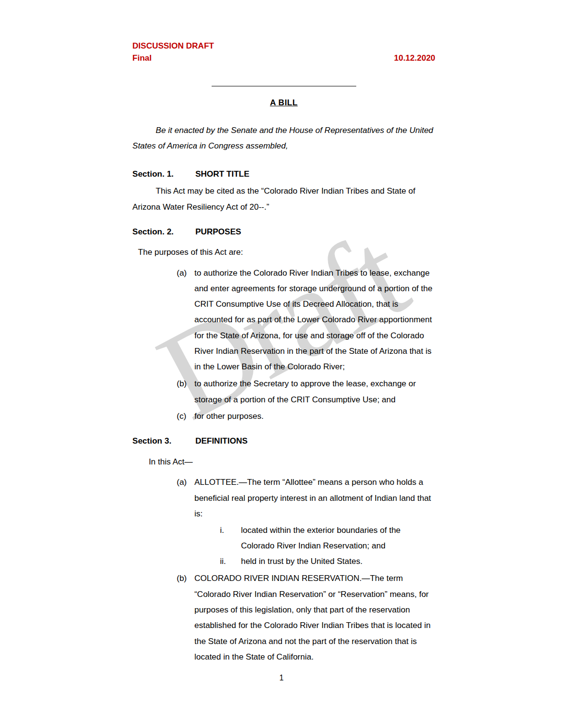Draft
DISCUSSION DRAFT
Final
10.12.2020
A BILL
Be it enacted by the Senate and the House of Representatives of the United States of America in Congress assembled,
Section. 1. SHORT TITLE
This Act may be cited as the “Colorado River Indian Tribes and State of Arizona Water Resiliency Act of 20--.”
Section. 2. PURPOSES
The purposes of this Act are:
(a) to authorize the Colorado River Indian Tribes to lease, exchange and enter agreements for storage underground of a portion of the CRIT Consumptive Use of its Decreed Allocation, that is accounted for as part of the Lower Colorado River apportionment for the State of Arizona, for use and storage off of the Colorado River Indian Reservation in the part of the State of Arizona that is in the Lower Basin of the Colorado River;
(b) to authorize the Secretary to approve the lease, exchange or storage of a portion of the CRIT Consumptive Use; and
(c) for other purposes.
Section 3. DEFINITIONS
In this Act—
(a) ALLOTTEE.—The term “Allottee” means a person who holds a beneficial real property interest in an allotment of Indian land that is:
i. located within the exterior boundaries of the Colorado River Indian Reservation; and
ii. held in trust by the United States.
(b) COLORADO RIVER INDIAN RESERVATION.—The term “Colorado River Indian Reservation” or “Reservation” means, for purposes of this legislation, only that part of the reservation established for the Colorado River Indian Tribes that is located in the State of Arizona and not the part of the reservation that is located in the State of California.
1